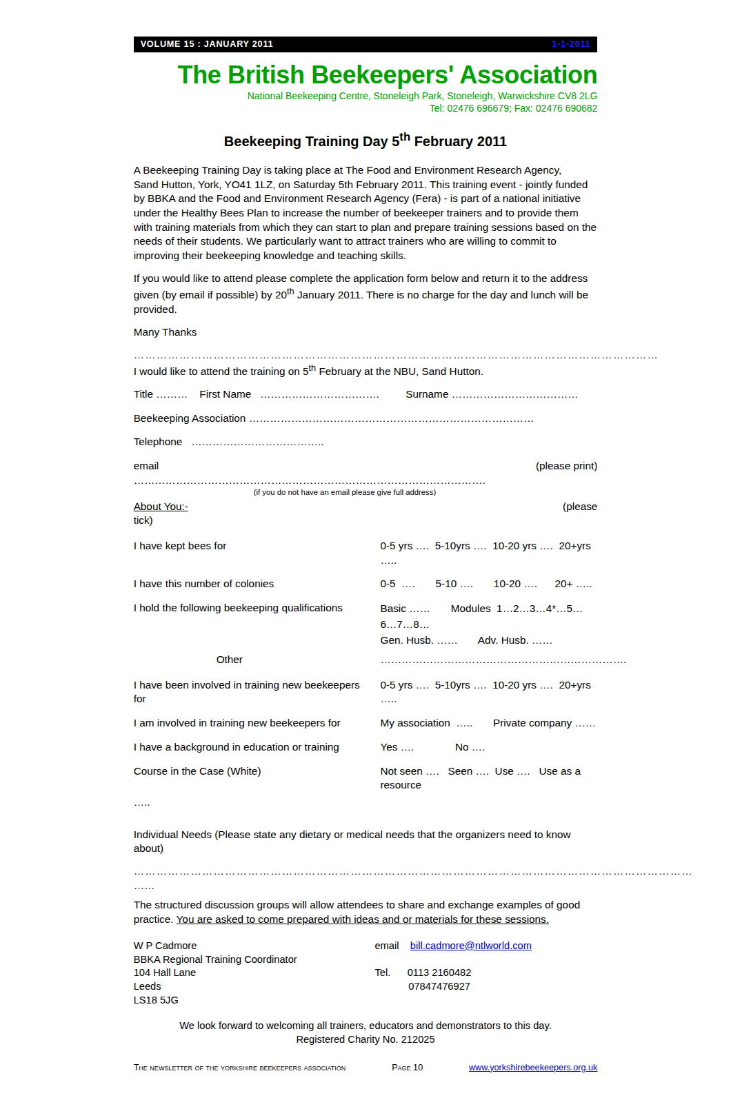VOLUME 15 : JANUARY 2011 1-1-2011
The British Beekeepers' Association
National Beekeeping Centre, Stoneleigh Park, Stoneleigh, Warwickshire CV8 2LG
Tel: 02476 696679; Fax: 02476 690682
Beekeeping Training Day 5th February 2011
A Beekeeping Training Day is taking place at The Food and Environment Research Agency,
Sand Hutton, York, YO41 1LZ, on Saturday 5th February 2011. This training event - jointly funded by BBKA and the Food and Environment Research Agency (Fera) - is part of a national initiative under the Healthy Bees Plan to increase the number of beekeeper trainers and to provide them with training materials from which they can start to plan and prepare training sessions based on the needs of their students. We particularly want to attract trainers who are willing to commit to improving their beekeeping knowledge and teaching skills.
If you would like to attend please complete the application form below and return it to the address given (by email if possible) by 20th January 2011. There is no charge for the day and lunch will be provided.
Many Thanks
…………………………………………………………………………………………………………………………
I would like to attend the training on 5th February at the NBU, Sand Hutton.
Title ……… First Name ……………………………. Surname ………………………………
Beekeeping Association ………………………………………………………………………
Telephone ………………………………..
email ……………………………………………………………………………………….
(please print)
(if you do not have an email please give full address)
About You:-
(please
tick)
I have kept bees for
0-5 yrs …. 5-10yrs …. 10-20 yrs …. 20+yrs …..
I have this number of colonies
0-5 …. 5-10 …. 10-20 …. 20+ …..
I hold the following beekeeping qualifications
Basic …… Modules 1…2…3…4*…5…6…7…8…
Gen. Husb. …… Adv. Husb. ……
Other
…………………………………………………………….
I have been involved in training new beekeepers for
0-5 yrs …. 5-10yrs …. 10-20 yrs …. 20+yrs …..
I am involved in training new beekeepers for
My association ….. Private company ……
I have a background in education or training
Yes …. No ….
Course in the Case (White)
Not seen …. Seen …. Use …. Use as a resource
…..
Individual Needs (Please state any dietary or medical needs that the organizers need to know about)
…………………………………………………………………………………………………………………………………
……
The structured discussion groups will allow attendees to share and exchange examples of good practice. You are asked to come prepared with ideas and or materials for these sessions.
W P Cadmore
BBKA Regional Training Coordinator
104 Hall Lane
Leeds
LS18 5JG
email bill.cadmore@ntlworld.com
Tel. 0113 2160482
07847476927
We look forward to welcoming all trainers, educators and demonstrators to this day.
Registered Charity No. 212025
The newsletter of the yorkshire beekeepers association Page 10 www.yorkshirebeekeepers.org.uk